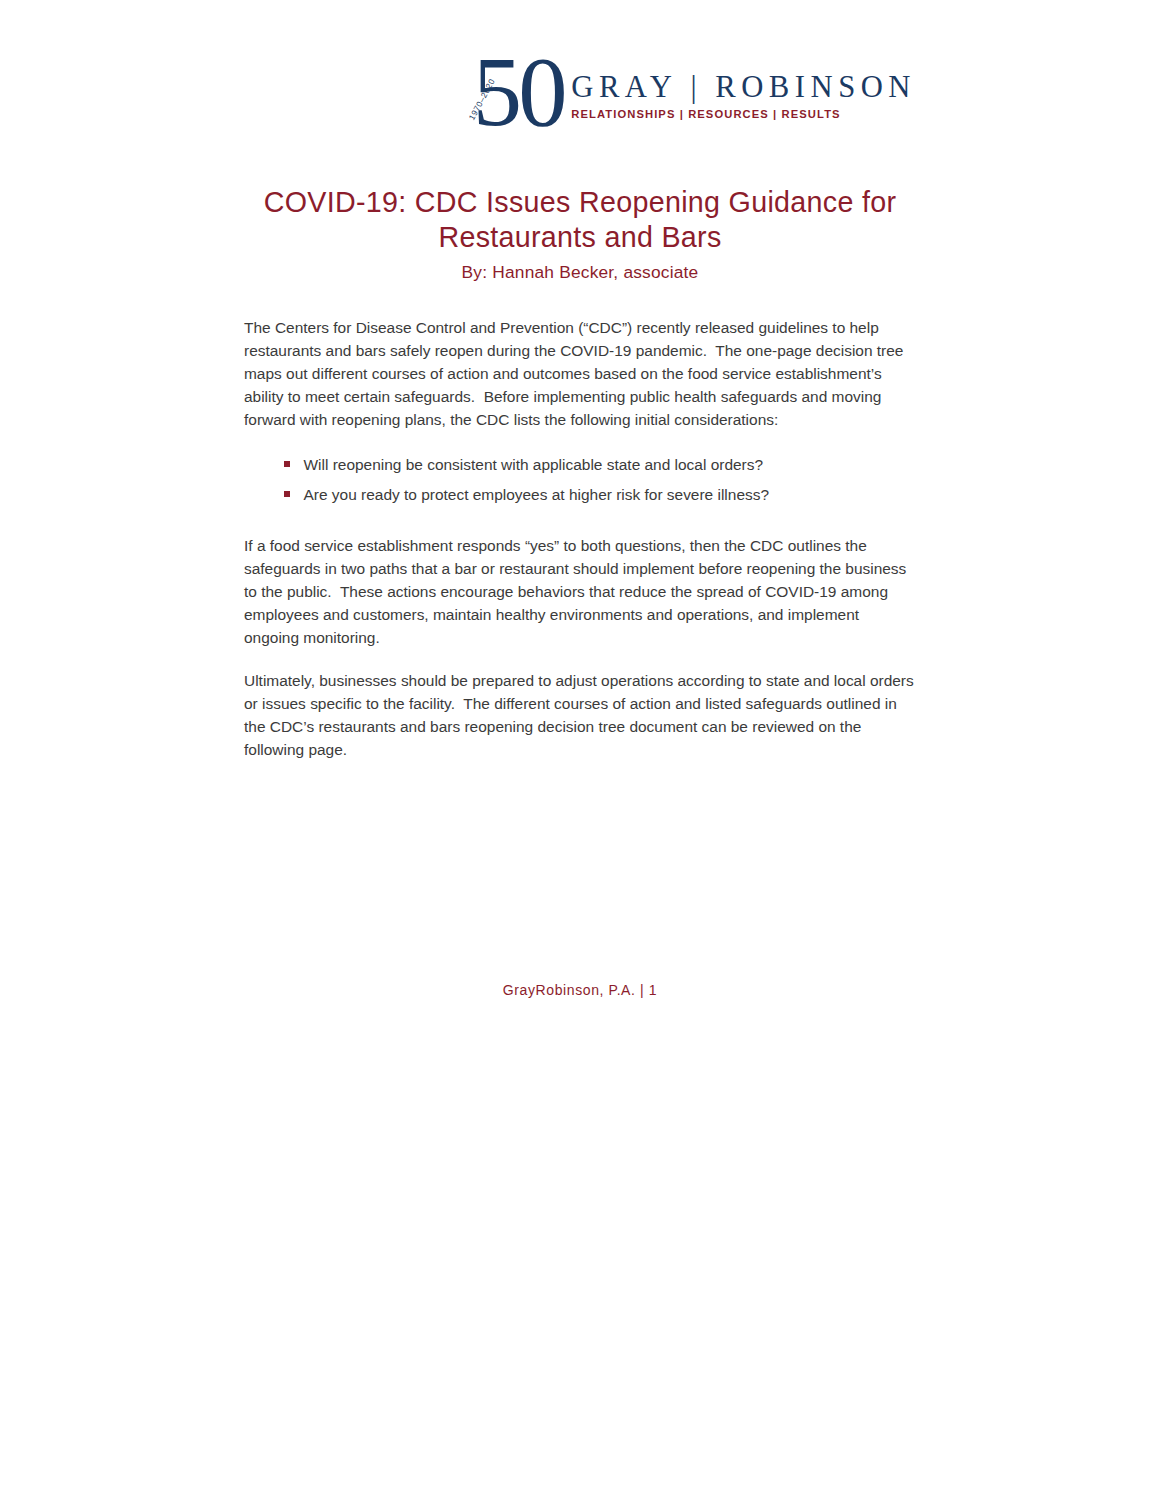501970–2020
GRAY | ROBINSON
RELATIONSHIPS | RESOURCES | RESULTS
COVID-19: CDC Issues Reopening Guidance for
Restaurants and Bars
By: Hannah Becker, associate
The Centers for Disease Control and Prevention (“CDC”) recently released guidelines to help restaurants and bars safely reopen during the COVID-19 pandemic. The one-page decision tree maps out different courses of action and outcomes based on the food service establishment’s ability to meet certain safeguards. Before implementing public health safeguards and moving forward with reopening plans, the CDC lists the following initial considerations:
Will reopening be consistent with applicable state and local orders?
Are you ready to protect employees at higher risk for severe illness?
If a food service establishment responds “yes” to both questions, then the CDC outlines the safeguards in two paths that a bar or restaurant should implement before reopening the business to the public. These actions encourage behaviors that reduce the spread of COVID-19 among employees and customers, maintain healthy environments and operations, and implement ongoing monitoring.
Ultimately, businesses should be prepared to adjust operations according to state and local orders or issues specific to the facility. The different courses of action and listed safeguards outlined in the CDC’s restaurants and bars reopening decision tree document can be reviewed on the following page.
GrayRobinson, P.A. | 1